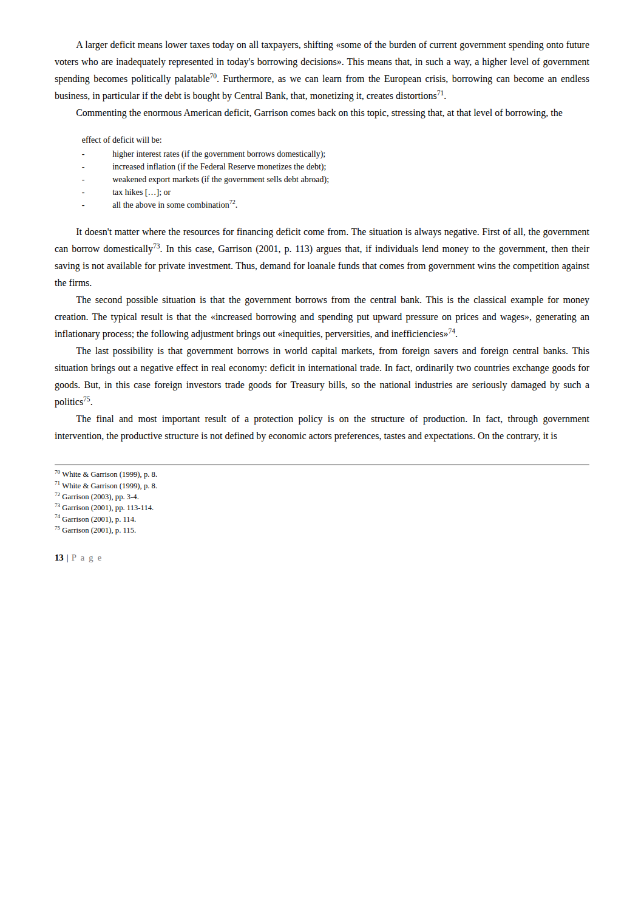A larger deficit means lower taxes today on all taxpayers, shifting «some of the burden of current government spending onto future voters who are inadequately represented in today's borrowing decisions». This means that, in such a way, a higher level of government spending becomes politically palatable70. Furthermore, as we can learn from the European crisis, borrowing can become an endless business, in particular if the debt is bought by Central Bank, that, monetizing it, creates distortions71.
Commenting the enormous American deficit, Garrison comes back on this topic, stressing that, at that level of borrowing, the
effect of deficit will be:
higher interest rates (if the government borrows domestically);
increased inflation (if the Federal Reserve monetizes the debt);
weakened export markets (if the government sells debt abroad);
tax hikes […]; or
all the above in some combination72.
It doesn't matter where the resources for financing deficit come from. The situation is always negative. First of all, the government can borrow domestically73. In this case, Garrison (2001, p. 113) argues that, if individuals lend money to the government, then their saving is not available for private investment. Thus, demand for loanale funds that comes from government wins the competition against the firms.
The second possible situation is that the government borrows from the central bank. This is the classical example for money creation. The typical result is that the «increased borrowing and spending put upward pressure on prices and wages», generating an inflationary process; the following adjustment brings out «inequities, perversities, and inefficiencies»74.
The last possibility is that government borrows in world capital markets, from foreign savers and foreign central banks. This situation brings out a negative effect in real economy: deficit in international trade. In fact, ordinarily two countries exchange goods for goods. But, in this case foreign investors trade goods for Treasury bills, so the national industries are seriously damaged by such a politics75.
The final and most important result of a protection policy is on the structure of production. In fact, through government intervention, the productive structure is not defined by economic actors preferences, tastes and expectations. On the contrary, it is
70White & Garrison (1999), p. 8.
71White & Garrison (1999), p. 8.
72Garrison (2003), pp. 3-4.
73Garrison (2001), pp. 113-114.
74Garrison (2001), p. 114.
75Garrison (2001), p. 115.
13|P a g e